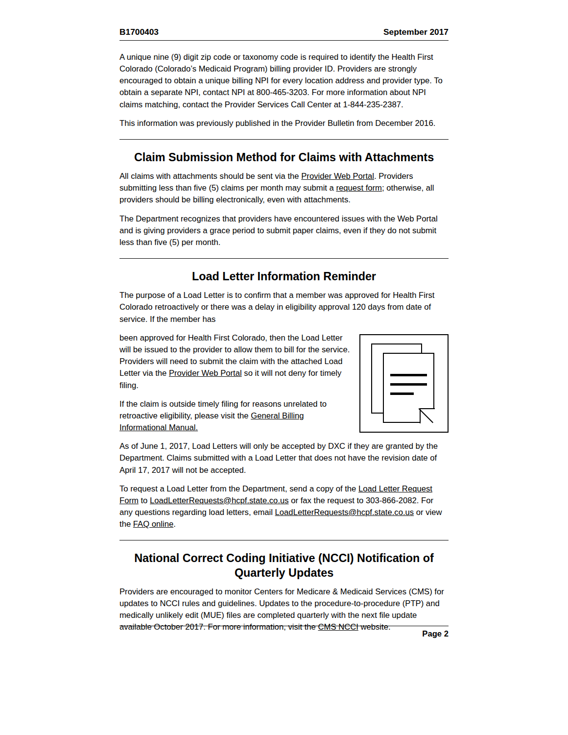B1700403 September 2017
A unique nine (9) digit zip code or taxonomy code is required to identify the Health First Colorado (Colorado’s Medicaid Program) billing provider ID. Providers are strongly encouraged to obtain a unique billing NPI for every location address and provider type. To obtain a separate NPI, contact NPI at 800-465-3203. For more information about NPI claims matching, contact the Provider Services Call Center at 1-844-235-2387.
This information was previously published in the Provider Bulletin from December 2016.
Claim Submission Method for Claims with Attachments
All claims with attachments should be sent via the Provider Web Portal. Providers submitting less than five (5) claims per month may submit a request form; otherwise, all providers should be billing electronically, even with attachments.
The Department recognizes that providers have encountered issues with the Web Portal and is giving providers a grace period to submit paper claims, even if they do not submit less than five (5) per month.
Load Letter Information Reminder
The purpose of a Load Letter is to confirm that a member was approved for Health First Colorado retroactively or there was a delay in eligibility approval 120 days from date of service. If the member has
been approved for Health First Colorado, then the Load Letter will be issued to the provider to allow them to bill for the service. Providers will need to submit the claim with the attached Load Letter via the Provider Web Portal so it will not deny for timely filing.
If the claim is outside timely filing for reasons unrelated to retroactive eligibility, please visit the General Billing Informational Manual.
As of June 1, 2017, Load Letters will only be accepted by DXC if they are granted by the Department. Claims submitted with a Load Letter that does not have the revision date of April 17, 2017 will not be accepted.
To request a Load Letter from the Department, send a copy of the Load Letter Request Form to LoadLetterRequests@hcpf.state.co.us or fax the request to 303-866-2082. For any questions regarding load letters, email LoadLetterRequests@hcpf.state.co.us or view the FAQ online.
National Correct Coding Initiative (NCCI) Notification of Quarterly Updates
Providers are encouraged to monitor Centers for Medicare & Medicaid Services (CMS) for updates to NCCI rules and guidelines. Updates to the procedure-to-procedure (PTP) and medically unlikely edit (MUE) files are completed quarterly with the next file update available October 2017. For more information, visit the CMS NCCI website.
Page 2